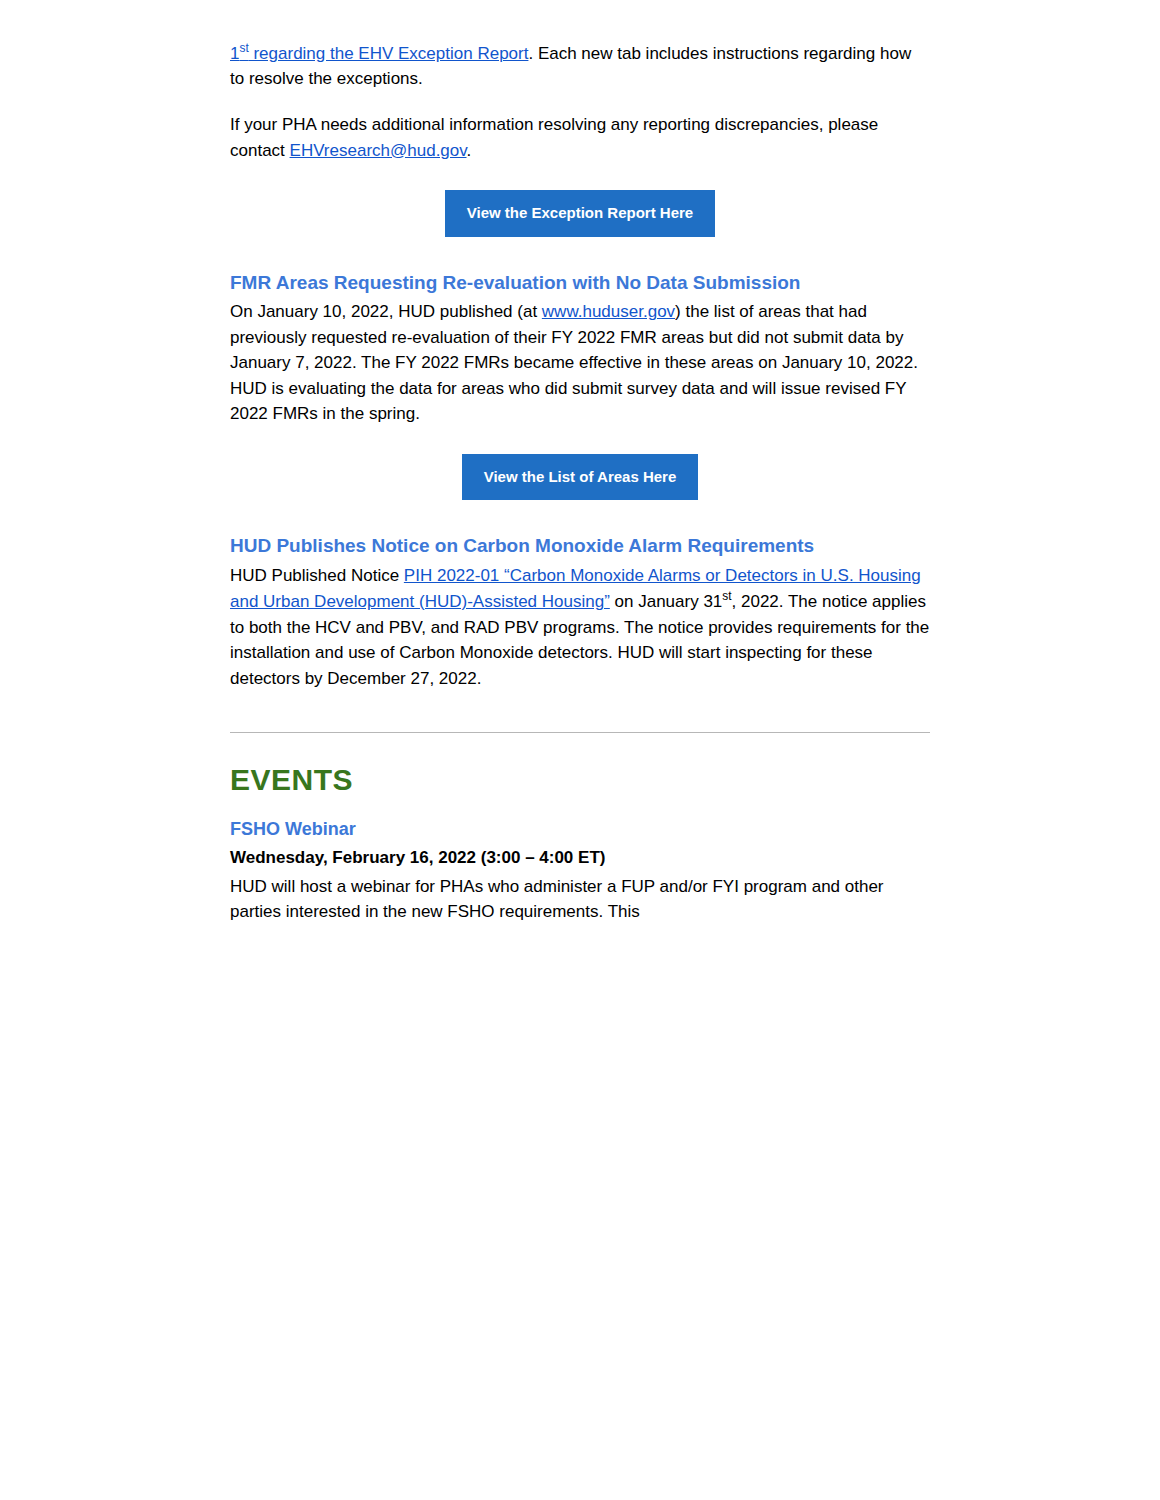1st regarding the EHV Exception Report. Each new tab includes instructions regarding how to resolve the exceptions.
If your PHA needs additional information resolving any reporting discrepancies, please contact EHVresearch@hud.gov.
View the Exception Report Here
FMR Areas Requesting Re-evaluation with No Data Submission
On January 10, 2022, HUD published (at www.huduser.gov) the list of areas that had previously requested re-evaluation of their FY 2022 FMR areas but did not submit data by January 7, 2022. The FY 2022 FMRs became effective in these areas on January 10, 2022. HUD is evaluating the data for areas who did submit survey data and will issue revised FY 2022 FMRs in the spring.
View the List of Areas Here
HUD Publishes Notice on Carbon Monoxide Alarm Requirements
HUD Published Notice PIH 2022-01 “Carbon Monoxide Alarms or Detectors in U.S. Housing and Urban Development (HUD)-Assisted Housing” on January 31st, 2022. The notice applies to both the HCV and PBV, and RAD PBV programs. The notice provides requirements for the installation and use of Carbon Monoxide detectors. HUD will start inspecting for these detectors by December 27, 2022.
EVENTS
FSHO Webinar
Wednesday, February 16, 2022 (3:00 – 4:00 ET)
HUD will host a webinar for PHAs who administer a FUP and/or FYI program and other parties interested in the new FSHO requirements. This